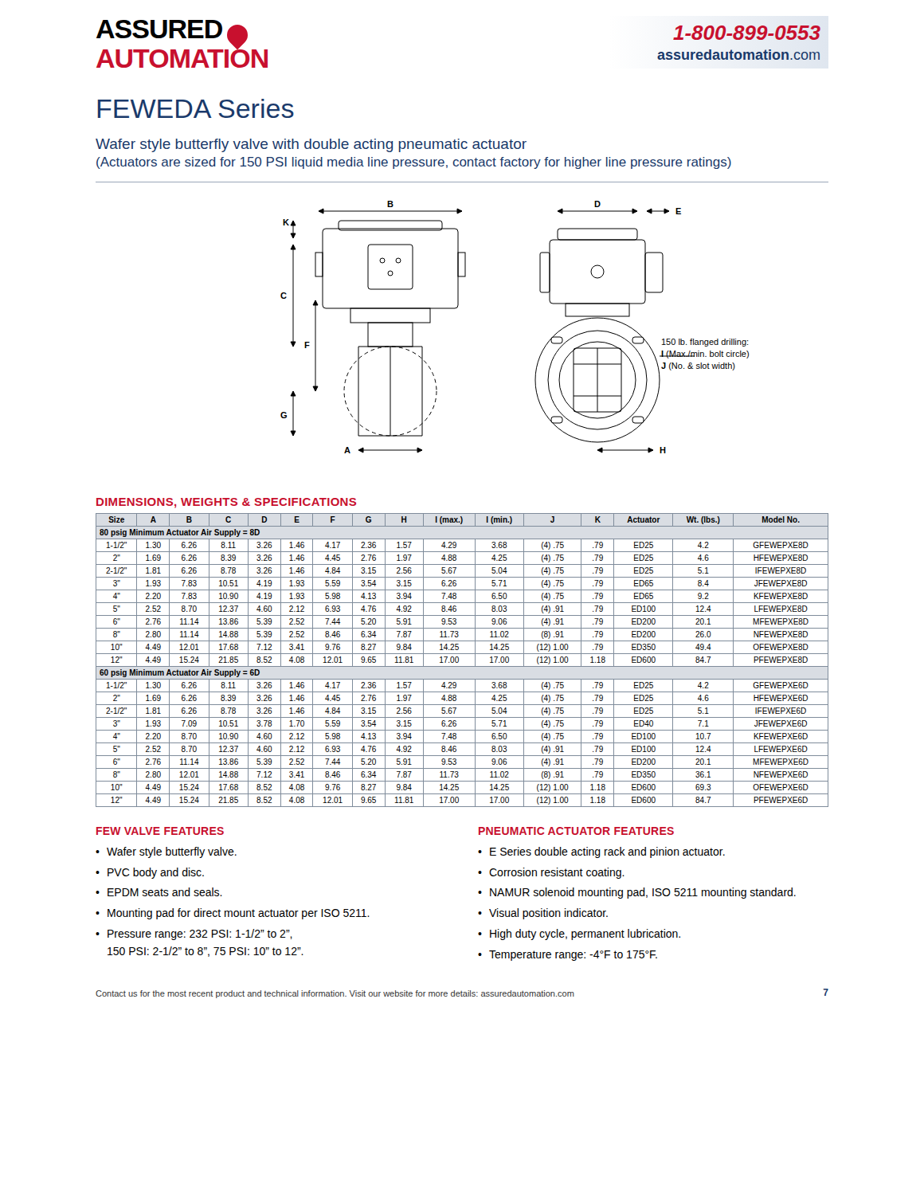ASSURED
AUTOMATION
1-800-899-0553
assured automation.com
FEWEDA Series
Wafer style butterfly valve with double acting pneumatic actuator
(Actuators are sized for 150 PSI liquid media line pressure, contact factory for higher line pressure ratings)
B K C F G A D E H
150 lb. flanged drilling:
I (Max./min. bolt circle)
J (No. & slot width)
DIMENSIONS, WEIGHTS & SPECIFICATIONS
| Size | A | B | C | D | E | F | G | H | I (max.) | I (min.) | J | K | Actuator | Wt. (lbs.) | Model No. |
| --- | --- | --- | --- | --- | --- | --- | --- | --- | --- | --- | --- | --- | --- | --- | --- |
| 80 psig Minimum Actuator Air Supply = 8D |
| 1-1/2" | 1.30 | 6.26 | 8.11 | 3.26 | 1.46 | 4.17 | 2.36 | 1.57 | 4.29 | 3.68 | (4) .75 | .79 | ED25 | 4.2 | GFEWEPXE8D |
| 2" | 1.69 | 6.26 | 8.39 | 3.26 | 1.46 | 4.45 | 2.76 | 1.97 | 4.88 | 4.25 | (4) .75 | .79 | ED25 | 4.6 | HFEWEPXE8D |
| 2-1/2" | 1.81 | 6.26 | 8.78 | 3.26 | 1.46 | 4.84 | 3.15 | 2.56 | 5.67 | 5.04 | (4) .75 | .79 | ED25 | 5.1 | IFEWEPXE8D |
| 3" | 1.93 | 7.83 | 10.51 | 4.19 | 1.93 | 5.59 | 3.54 | 3.15 | 6.26 | 5.71 | (4) .75 | .79 | ED65 | 8.4 | JFEWEPXE8D |
| 4" | 2.20 | 7.83 | 10.90 | 4.19 | 1.93 | 5.98 | 4.13 | 3.94 | 7.48 | 6.50 | (4) .75 | .79 | ED65 | 9.2 | KFEWEPXE8D |
| 5" | 2.52 | 8.70 | 12.37 | 4.60 | 2.12 | 6.93 | 4.76 | 4.92 | 8.46 | 8.03 | (4) .91 | .79 | ED100 | 12.4 | LFEWEPXE8D |
| 6" | 2.76 | 11.14 | 13.86 | 5.39 | 2.52 | 7.44 | 5.20 | 5.91 | 9.53 | 9.06 | (4) .91 | .79 | ED200 | 20.1 | MFEWEPXE8D |
| 8" | 2.80 | 11.14 | 14.88 | 5.39 | 2.52 | 8.46 | 6.34 | 7.87 | 11.73 | 11.02 | (8) .91 | .79 | ED200 | 26.0 | NFEWEPXE8D |
| 10" | 4.49 | 12.01 | 17.68 | 7.12 | 3.41 | 9.76 | 8.27 | 9.84 | 14.25 | 14.25 | (12) 1.00 | .79 | ED350 | 49.4 | OFEWEPXE8D |
| 12" | 4.49 | 15.24 | 21.85 | 8.52 | 4.08 | 12.01 | 9.65 | 11.81 | 17.00 | 17.00 | (12) 1.00 | 1.18 | ED600 | 84.7 | PFEWEPXE8D |
| 60 psig Minimum Actuator Air Supply = 6D |
| 1-1/2" | 1.30 | 6.26 | 8.11 | 3.26 | 1.46 | 4.17 | 2.36 | 1.57 | 4.29 | 3.68 | (4) .75 | .79 | ED25 | 4.2 | GFEWEPXE6D |
| 2" | 1.69 | 6.26 | 8.39 | 3.26 | 1.46 | 4.45 | 2.76 | 1.97 | 4.88 | 4.25 | (4) .75 | .79 | ED25 | 4.6 | HFEWEPXE6D |
| 2-1/2" | 1.81 | 6.26 | 8.78 | 3.26 | 1.46 | 4.84 | 3.15 | 2.56 | 5.67 | 5.04 | (4) .75 | .79 | ED25 | 5.1 | IFEWEPXE6D |
| 3" | 1.93 | 7.09 | 10.51 | 3.78 | 1.70 | 5.59 | 3.54 | 3.15 | 6.26 | 5.71 | (4) .75 | .79 | ED40 | 7.1 | JFEWEPXE6D |
| 4" | 2.20 | 8.70 | 10.90 | 4.60 | 2.12 | 5.98 | 4.13 | 3.94 | 7.48 | 6.50 | (4) .75 | .79 | ED100 | 10.7 | KFEWEPXE6D |
| 5" | 2.52 | 8.70 | 12.37 | 4.60 | 2.12 | 6.93 | 4.76 | 4.92 | 8.46 | 8.03 | (4) .91 | .79 | ED100 | 12.4 | LFEWEPXE6D |
| 6" | 2.76 | 11.14 | 13.86 | 5.39 | 2.52 | 7.44 | 5.20 | 5.91 | 9.53 | 9.06 | (4) .91 | .79 | ED200 | 20.1 | MFEWEPXE6D |
| 8" | 2.80 | 12.01 | 14.88 | 7.12 | 3.41 | 8.46 | 6.34 | 7.87 | 11.73 | 11.02 | (8) .91 | .79 | ED350 | 36.1 | NFEWEPXE6D |
| 10" | 4.49 | 15.24 | 17.68 | 8.52 | 4.08 | 9.76 | 8.27 | 9.84 | 14.25 | 14.25 | (12) 1.00 | 1.18 | ED600 | 69.3 | OFEWEPXE6D |
| 12" | 4.49 | 15.24 | 21.85 | 8.52 | 4.08 | 12.01 | 9.65 | 11.81 | 17.00 | 17.00 | (12) 1.00 | 1.18 | ED600 | 84.7 | PFEWEPXE6D |
FEW VALVE FEATURES
Wafer style butterfly valve.
PVC body and disc.
EPDM seats and seals.
Mounting pad for direct mount actuator per ISO 5211.
Pressure range: 232 PSI: 1-1/2” to 2”,
150 PSI: 2-1/2” to 8”, 75 PSI: 10” to 12”.
PNEUMATIC ACTUATOR FEATURES
E Series double acting rack and pinion actuator.
Corrosion resistant coating.
NAMUR solenoid mounting pad, ISO 5211 mounting standard.
Visual position indicator.
High duty cycle, permanent lubrication.
Temperature range: -4°F to 175°F.
Contact us for the most recent product and technical information. Visit our website for more details: assuredautomation.com
7